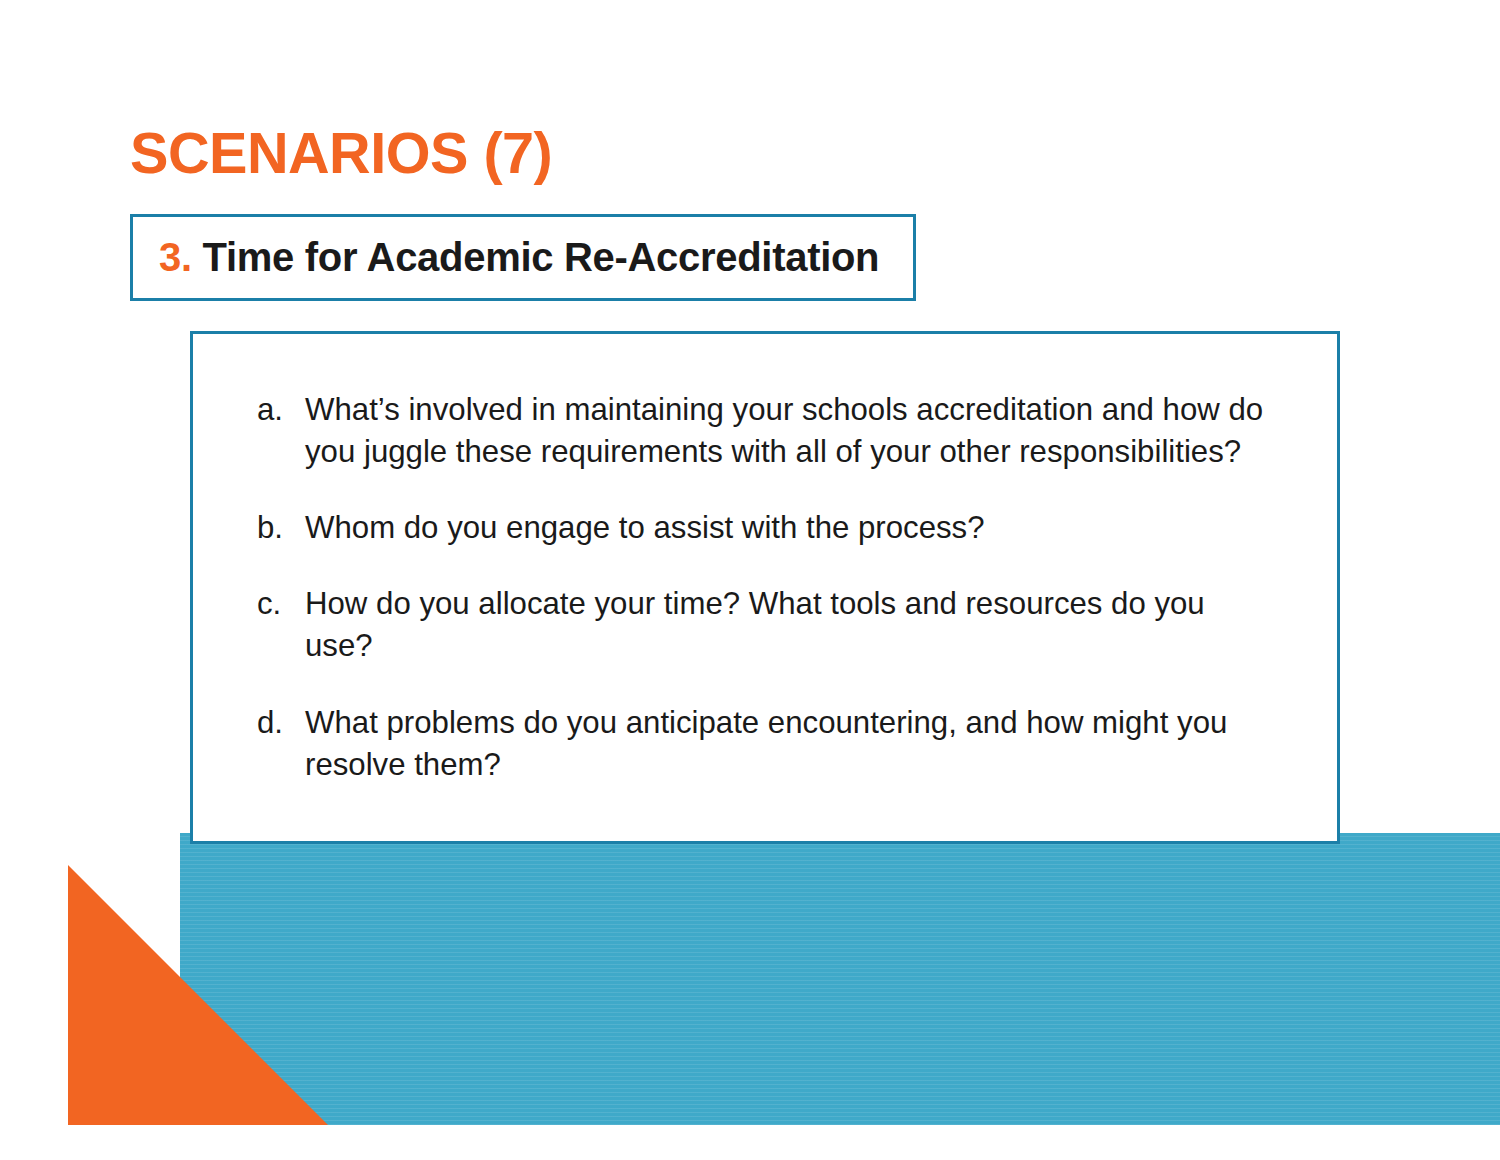SCENARIOS (7)
3. Time for Academic Re-Accreditation
What’s involved in maintaining your schools accreditation and how do you juggle these requirements with all of your other responsibilities?
Whom do you engage to assist with the process?
How do you allocate your time? What tools and resources do you use?
What problems do you anticipate encountering, and how might you resolve them?